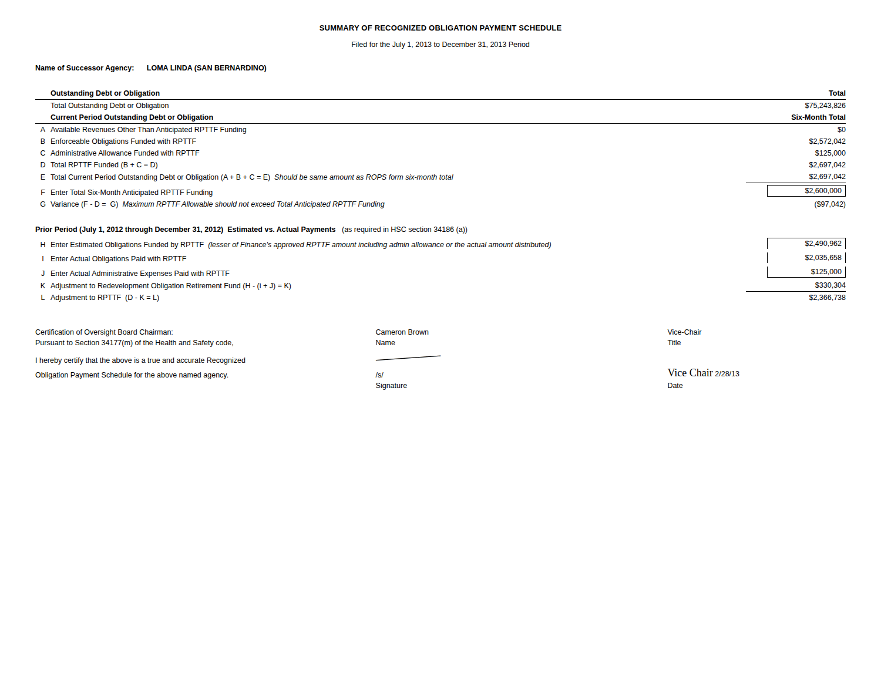SUMMARY OF RECOGNIZED OBLIGATION PAYMENT SCHEDULE
Filed for the July 1, 2013 to December 31, 2013 Period
Name of Successor Agency: LOMA LINDA (SAN BERNARDINO)
| | Outstanding Debt or Obligation | Total |
| | Total Outstanding Debt or Obligation | $75,243,826 |
| | Current Period Outstanding Debt or Obligation | Six-Month Total |
| A | Available Revenues Other Than Anticipated RPTTF Funding | $0 |
| B | Enforceable Obligations Funded with RPTTF | $2,572,042 |
| C | Administrative Allowance Funded with RPTTF | $125,000 |
| D | Total RPTTF Funded (B + C = D) | $2,697,042 |
| E | Total Current Period Outstanding Debt or Obligation (A + B + C = E) Should be same amount as ROPS form six-month total | $2,697,042 |
| F | Enter Total Six-Month Anticipated RPTTF Funding | $2,600,000 |
| G | Variance (F - D = G) Maximum RPTTF Allowable should not exceed Total Anticipated RPTTF Funding | ($97,042) |
Prior Period (July 1, 2012 through December 31, 2012) Estimated vs. Actual Payments (as required in HSC section 34186 (a))
| H | Enter Estimated Obligations Funded by RPTTF (lesser of Finance's approved RPTTF amount including admin allowance or the actual amount distributed) | $2,490,962 |
| I | Enter Actual Obligations Paid with RPTTF | $2,035,658 |
| J | Enter Actual Administrative Expenses Paid with RPTTF | $125,000 |
| K | Adjustment to Redevelopment Obligation Retirement Fund (H - (i + J) = K) | $330,304 |
| L | Adjustment to RPTTF (D - K = L) | $2,366,738 |
| Certification of Oversight Board Chairman: | Cameron Brown | Vice-Chair |
| Pursuant to Section 34177(m) of the Health and Safety code, | Name | Title |
| I hereby certify that the above is a true and accurate Recognized | ————— | |
| Obligation Payment Schedule for the above named agency. | /s/ | Vice Chair 2/28/13 |
| | Signature | Date |